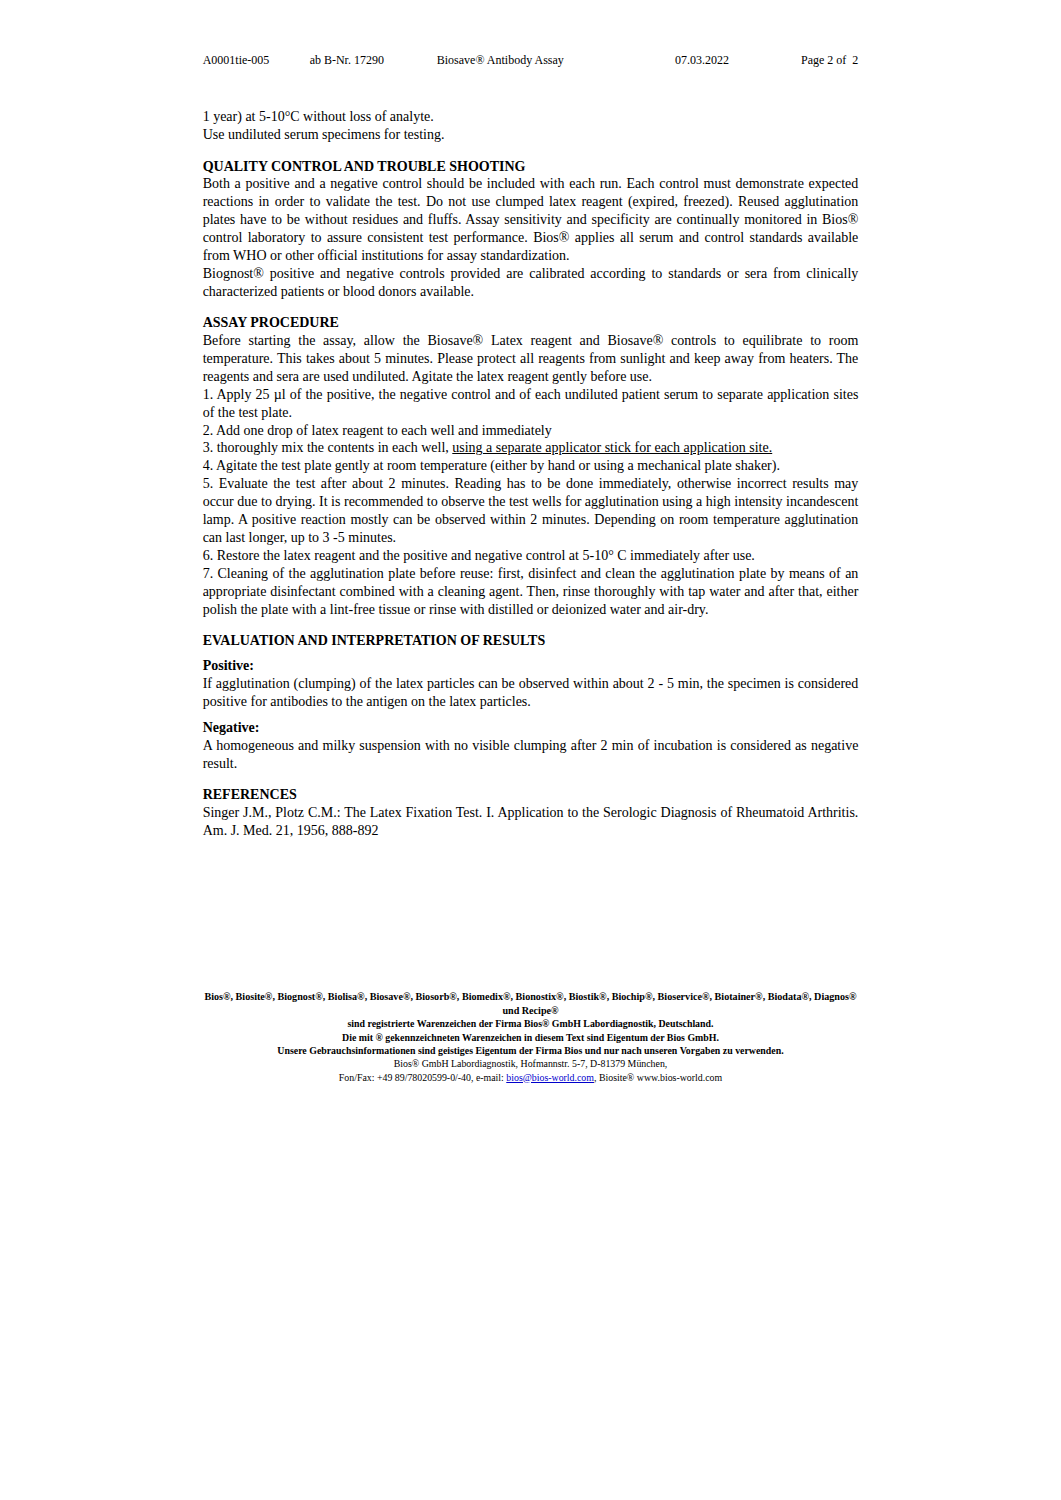A0001tie-005 ab B-Nr. 17290 Biosave® Antibody Assay 07.03.2022 Page 2 of 2
1 year) at 5-10°C without loss of analyte.
Use undiluted serum specimens for testing.
QUALITY CONTROL AND TROUBLE SHOOTING
Both a positive and a negative control should be included with each run. Each control must demonstrate expected reactions in order to validate the test. Do not use clumped latex reagent (expired, freezed). Reused agglutination plates have to be without residues and fluffs. Assay sensitivity and specificity are continually monitored in Bios® control laboratory to assure consistent test performance. Bios® applies all serum and control standards available from WHO or other official institutions for assay standardization.
Biognost® positive and negative controls provided are calibrated according to standards or sera from clinically characterized patients or blood donors available.
ASSAY PROCEDURE
Before starting the assay, allow the Biosave® Latex reagent and Biosave® controls to equilibrate to room temperature. This takes about 5 minutes. Please protect all reagents from sunlight and keep away from heaters. The reagents and sera are used undiluted. Agitate the latex reagent gently before use.
1. Apply 25 µl of the positive, the negative control and of each undiluted patient serum to separate application sites of the test plate.
2. Add one drop of latex reagent to each well and immediately
3. thoroughly mix the contents in each well, using a separate applicator stick for each application site.
4. Agitate the test plate gently at room temperature (either by hand or using a mechanical plate shaker).
5. Evaluate the test after about 2 minutes. Reading has to be done immediately, otherwise incorrect results may occur due to drying. It is recommended to observe the test wells for agglutination using a high intensity incandescent lamp. A positive reaction mostly can be observed within 2 minutes. Depending on room temperature agglutination can last longer, up to 3 -5 minutes.
6. Restore the latex reagent and the positive and negative control at 5-10° C immediately after use.
7. Cleaning of the agglutination plate before reuse: first, disinfect and clean the agglutination plate by means of an appropriate disinfectant combined with a cleaning agent. Then, rinse thoroughly with tap water and after that, either polish the plate with a lint-free tissue or rinse with distilled or deionized water and air-dry.
EVALUATION AND INTERPRETATION OF RESULTS
Positive:
If agglutination (clumping) of the latex particles can be observed within about 2 - 5 min, the specimen is considered positive for antibodies to the antigen on the latex particles.
Negative:
A homogeneous and milky suspension with no visible clumping after 2 min of incubation is considered as negative result.
REFERENCES
Singer J.M., Plotz C.M.: The Latex Fixation Test. I. Application to the Serologic Diagnosis of Rheumatoid Arthritis. Am. J. Med. 21, 1956, 888-892
Bios®, Biosite®, Biognost®, Biolisa®, Biosave®, Biosorb®, Biomedix®, Bionostix®, Biostik®, Biochip®, Bioservice®, Biotainer®, Biodata®, Diagnos® und Recipe®
sind registrierte Warenzeichen der Firma Bios® GmbH Labordiagnostik, Deutschland.
Die mit ® gekennzeichneten Warenzeichen in diesem Text sind Eigentum der Bios GmbH.
Unsere Gebrauchsinformationen sind geistiges Eigentum der Firma Bios und nur nach unseren Vorgaben zu verwenden.
Bios® GmbH Labordiagnostik, Hofmannstr. 5-7, D-81379 München,
Fon/Fax: +49 89/78020599-0/-40, e-mail: bios@bios-world.com, Biosite® www.bios-world.com